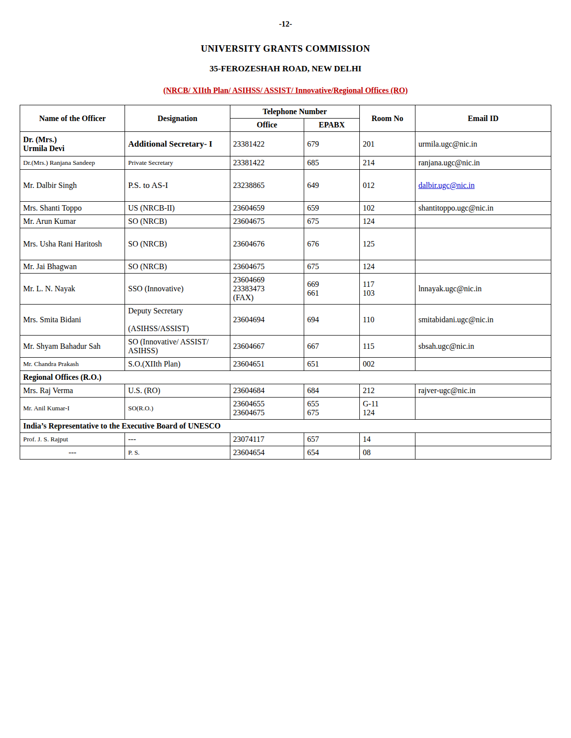-12-
UNIVERSITY GRANTS COMMISSION
35-FEROZESHAH ROAD, NEW DELHI
(NRCB/ XIIth Plan/ ASIHSS/ ASSIST/ Innovative/Regional Offices (RO)
| Name of the Officer | Designation | Telephone Number | Room No | Email ID |
| --- | --- | --- | --- | --- |
| Office | EPABX |
| Dr. (Mrs.) Urmila Devi | Additional Secretary- I | 23381422 | 679 | 201 | urmila.ugc@nic.in |
| Dr.(Mrs.) Ranjana Sandeep | Private Secretary | 23381422 | 685 | 214 | ranjana.ugc@nic.in |
| Mr. Dalbir Singh | P.S. to AS-I | 23238865 | 649 | 012 | dalbir.ugc@nic.in |
| Mrs. Shanti Toppo | US (NRCB-II) | 23604659 | 659 | 102 | shantitoppo.ugc@nic.in |
| Mr. Arun Kumar | SO (NRCB) | 23604675 | 675 | 124 | |
| Mrs. Usha Rani Haritosh | SO (NRCB) | 23604676 | 676 | 125 | |
| Mr. Jai Bhagwan | SO (NRCB) | 23604675 | 675 | 124 | |
| Mr. L. N. Nayak | SSO (Innovative) | 23604669 23383473 (FAX) | 669 661 | 117 103 | lnnayak.ugc@nic.in |
| Mrs. Smita Bidani | Deputy Secretary (ASIHSS/ASSIST) | 23604694 | 694 | 110 | smitabidani.ugc@nic.in |
| Mr. Shyam Bahadur Sah | SO (Innovative/ ASSIST/ ASIHSS) | 23604667 | 667 | 115 | sbsah.ugc@nic.in |
| Mr. Chandra Prakash | S.O.(XIIth Plan) | 23604651 | 651 | 002 | |
| Regional Offices (R.O.) |
| Mrs. Raj Verma | U.S. (RO) | 23604684 | 684 | 212 | rajver-ugc@nic.in |
| Mr. Anil Kumar-I | SO(R.O.) | 23604655 23604675 | 655 675 | G-11 124 | |
| India’s Representative to the Executive Board of UNESCO |
| Prof. J. S. Rajput | --- | 23074117 | 657 | 14 | |
| --- | P. S. | 23604654 | 654 | 08 | |